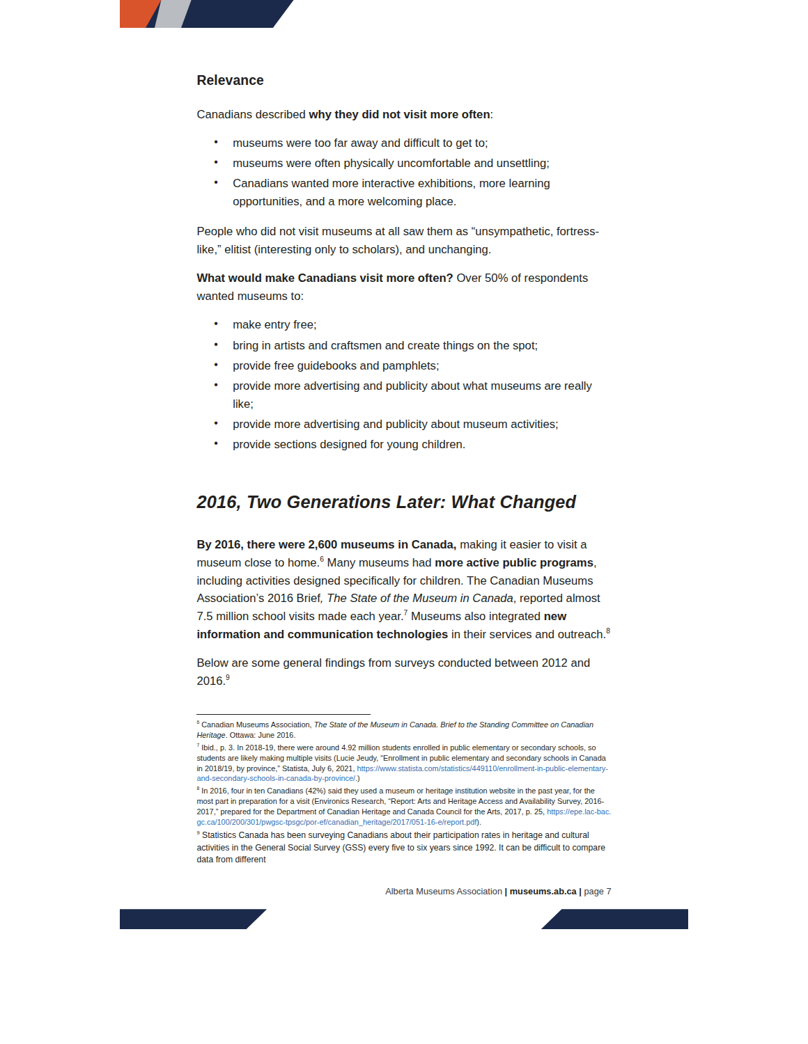Relevance
Canadians described why they did not visit more often:
museums were too far away and difficult to get to;
museums were often physically uncomfortable and unsettling;
Canadians wanted more interactive exhibitions, more learning opportunities, and a more welcoming place.
People who did not visit museums at all saw them as “unsympathetic, fortress-like,” elitist (interesting only to scholars), and unchanging.
What would make Canadians visit more often? Over 50% of respondents wanted museums to:
make entry free;
bring in artists and craftsmen and create things on the spot;
provide free guidebooks and pamphlets;
provide more advertising and publicity about what museums are really like;
provide more advertising and publicity about museum activities;
provide sections designed for young children.
2016, Two Generations Later: What Changed
By 2016, there were 2,600 museums in Canada, making it easier to visit a museum close to home.6 Many museums had more active public programs, including activities designed specifically for children. The Canadian Museums Association’s 2016 Brief, The State of the Museum in Canada, reported almost 7.5 million school visits made each year.7 Museums also integrated new information and communication technologies in their services and outreach.8
Below are some general findings from surveys conducted between 2012 and 2016.9
6 Canadian Museums Association, The State of the Museum in Canada. Brief to the Standing Committee on Canadian Heritage. Ottawa: June 2016.
7 Ibid., p. 3. In 2018-19, there were around 4.92 million students enrolled in public elementary or secondary schools, so students are likely making multiple visits (Lucie Jeudy, “Enrollment in public elementary and secondary schools in Canada in 2018/19, by province,” Statista, July 6, 2021, https://www.statista.com/statistics/449110/enrollment-in-public-elementary-and-secondary-schools-in-canada-by-province/.)
8 In 2016, four in ten Canadians (42%) said they used a museum or heritage institution website in the past year, for the most part in preparation for a visit (Environics Research, “Report: Arts and Heritage Access and Availability Survey, 2016-2017,” prepared for the Department of Canadian Heritage and Canada Council for the Arts, 2017, p. 25, https://epe.lac-bac.gc.ca/100/200/301/pwgsc-tpsgc/por-ef/canadian_heritage/2017/051-16-e/report.pdf).
9 Statistics Canada has been surveying Canadians about their participation rates in heritage and cultural activities in the General Social Survey (GSS) every five to six years since 1992. It can be difficult to compare data from different
Alberta Museums Association | museums.ab.ca | page 7